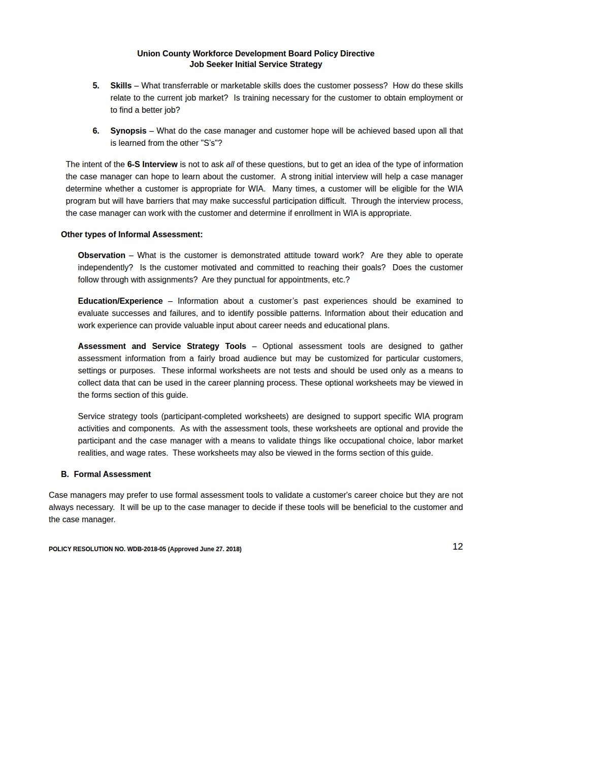Union County Workforce Development Board Policy Directive
Job Seeker Initial Service Strategy
5. Skills – What transferrable or marketable skills does the customer possess? How do these skills relate to the current job market? Is training necessary for the customer to obtain employment or to find a better job?
6. Synopsis – What do the case manager and customer hope will be achieved based upon all that is learned from the other "S’s"?
The intent of the 6-S Interview is not to ask all of these questions, but to get an idea of the type of information the case manager can hope to learn about the customer. A strong initial interview will help a case manager determine whether a customer is appropriate for WIA. Many times, a customer will be eligible for the WIA program but will have barriers that may make successful participation difficult. Through the interview process, the case manager can work with the customer and determine if enrollment in WIA is appropriate.
Other types of Informal Assessment:
Observation – What is the customer is demonstrated attitude toward work? Are they able to operate independently? Is the customer motivated and committed to reaching their goals? Does the customer follow through with assignments? Are they punctual for appointments, etc.?
Education/Experience – Information about a customer’s past experiences should be examined to evaluate successes and failures, and to identify possible patterns. Information about their education and work experience can provide valuable input about career needs and educational plans.
Assessment and Service Strategy Tools – Optional assessment tools are designed to gather assessment information from a fairly broad audience but may be customized for particular customers, settings or purposes. These informal worksheets are not tests and should be used only as a means to collect data that can be used in the career planning process. These optional worksheets may be viewed in the forms section of this guide.
Service strategy tools (participant-completed worksheets) are designed to support specific WIA program activities and components. As with the assessment tools, these worksheets are optional and provide the participant and the case manager with a means to validate things like occupational choice, labor market realities, and wage rates. These worksheets may also be viewed in the forms section of this guide.
B. Formal Assessment
Case managers may prefer to use formal assessment tools to validate a customer's career choice but they are not always necessary. It will be up to the case manager to decide if these tools will be beneficial to the customer and the case manager.
POLICY RESOLUTION NO. WDB-2018-05 (Approved June 27. 2018) 12